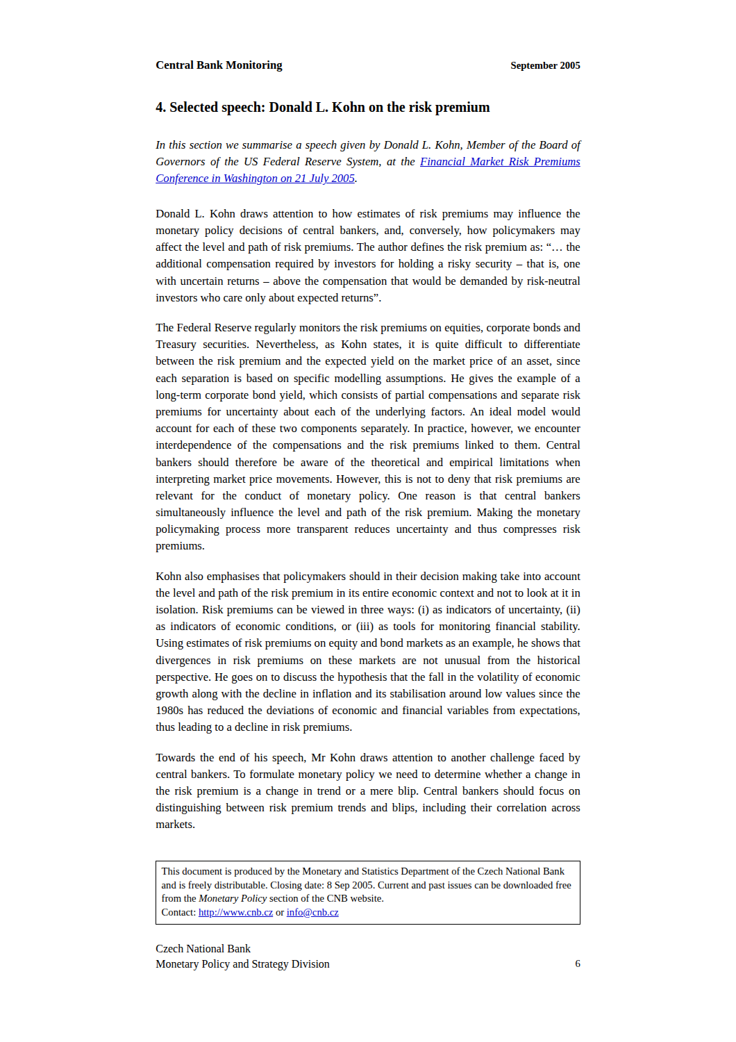Central Bank Monitoring
September 2005
4. Selected speech: Donald L. Kohn on the risk premium
In this section we summarise a speech given by Donald L. Kohn, Member of the Board of Governors of the US Federal Reserve System, at the Financial Market Risk Premiums Conference in Washington on 21 July 2005.
Donald L. Kohn draws attention to how estimates of risk premiums may influence the monetary policy decisions of central bankers, and, conversely, how policymakers may affect the level and path of risk premiums. The author defines the risk premium as: “… the additional compensation required by investors for holding a risky security – that is, one with uncertain returns – above the compensation that would be demanded by risk-neutral investors who care only about expected returns”.
The Federal Reserve regularly monitors the risk premiums on equities, corporate bonds and Treasury securities. Nevertheless, as Kohn states, it is quite difficult to differentiate between the risk premium and the expected yield on the market price of an asset, since each separation is based on specific modelling assumptions. He gives the example of a long-term corporate bond yield, which consists of partial compensations and separate risk premiums for uncertainty about each of the underlying factors. An ideal model would account for each of these two components separately. In practice, however, we encounter interdependence of the compensations and the risk premiums linked to them. Central bankers should therefore be aware of the theoretical and empirical limitations when interpreting market price movements. However, this is not to deny that risk premiums are relevant for the conduct of monetary policy. One reason is that central bankers simultaneously influence the level and path of the risk premium. Making the monetary policymaking process more transparent reduces uncertainty and thus compresses risk premiums.
Kohn also emphasises that policymakers should in their decision making take into account the level and path of the risk premium in its entire economic context and not to look at it in isolation. Risk premiums can be viewed in three ways: (i) as indicators of uncertainty, (ii) as indicators of economic conditions, or (iii) as tools for monitoring financial stability. Using estimates of risk premiums on equity and bond markets as an example, he shows that divergences in risk premiums on these markets are not unusual from the historical perspective. He goes on to discuss the hypothesis that the fall in the volatility of economic growth along with the decline in inflation and its stabilisation around low values since the 1980s has reduced the deviations of economic and financial variables from expectations, thus leading to a decline in risk premiums.
Towards the end of his speech, Mr Kohn draws attention to another challenge faced by central bankers. To formulate monetary policy we need to determine whether a change in the risk premium is a change in trend or a mere blip. Central bankers should focus on distinguishing between risk premium trends and blips, including their correlation across markets.
This document is produced by the Monetary and Statistics Department of the Czech National Bank and is freely distributable. Closing date: 8 Sep 2005. Current and past issues can be downloaded free from the Monetary Policy section of the CNB website.
Contact: http://www.cnb.cz or info@cnb.cz
Czech National Bank Monetary Policy and Strategy Division
6